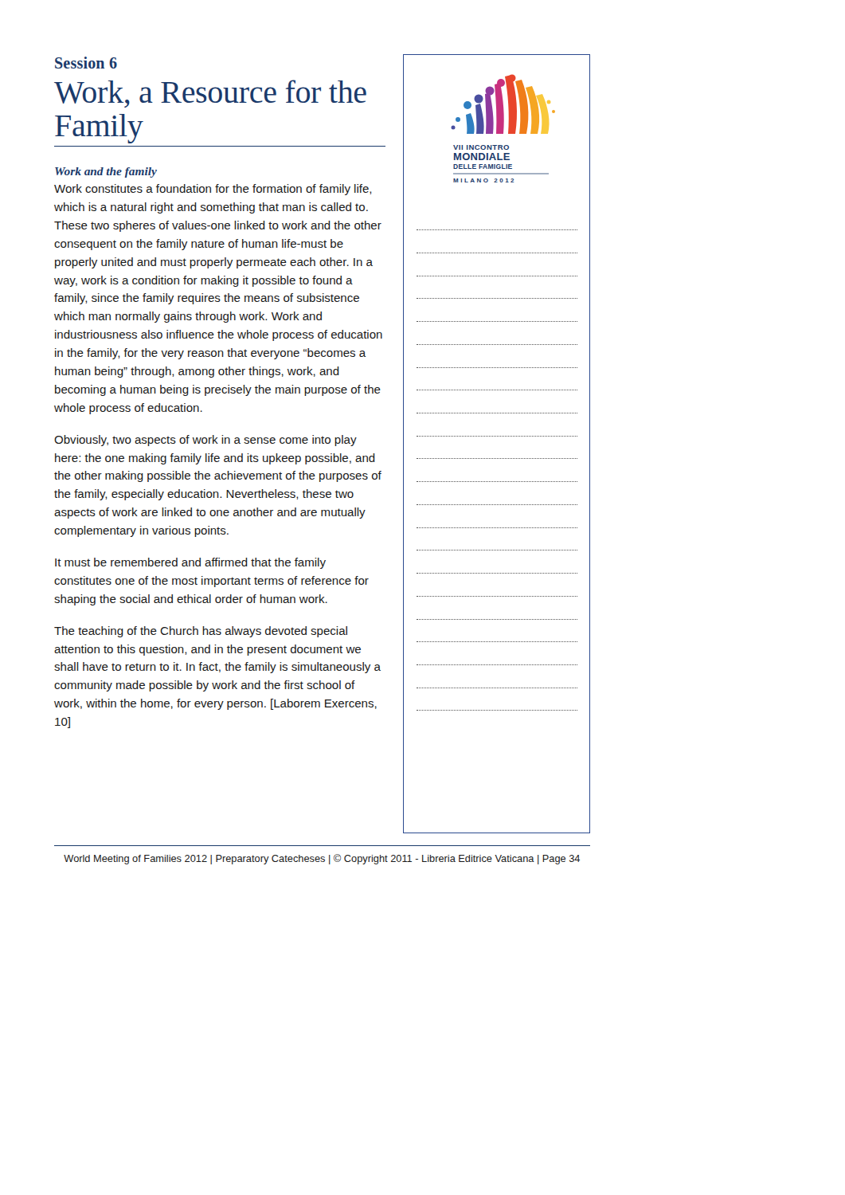Session 6
Work, a Resource for the Family
Work and the family
Work constitutes a foundation for the formation of family life, which is a natural right and something that man is called to. These two spheres of values-one linked to work and the other consequent on the family nature of human life-must be properly united and must properly permeate each other. In a way, work is a condition for making it possible to found a family, since the family requires the means of subsistence which man normally gains through work. Work and industriousness also influence the whole process of education in the family, for the very reason that everyone “becomes a human being” through, among other things, work, and becoming a human being is precisely the main purpose of the whole process of education.
Obviously, two aspects of work in a sense come into play here: the one making family life and its upkeep possible, and the other making possible the achievement of the purposes of the family, especially education. Nevertheless, these two aspects of work are linked to one another and are mutually complementary in various points.
It must be remembered and affirmed that the family constitutes one of the most important terms of reference for shaping the social and ethical order of human work.
The teaching of the Church has always devoted special attention to this question, and in the present document we shall have to return to it. In fact, the family is simultaneously a community made possible by work and the first school of work, within the home, for every person. [Laborem Exercens, 10]
VII INCONTRO MONDIALE DELLE FAMIGLIE MILANO 2012
World Meeting of Families 2012 | Preparatory Catecheses | © Copyright 2011 - Libreria Editrice Vaticana | Page 34